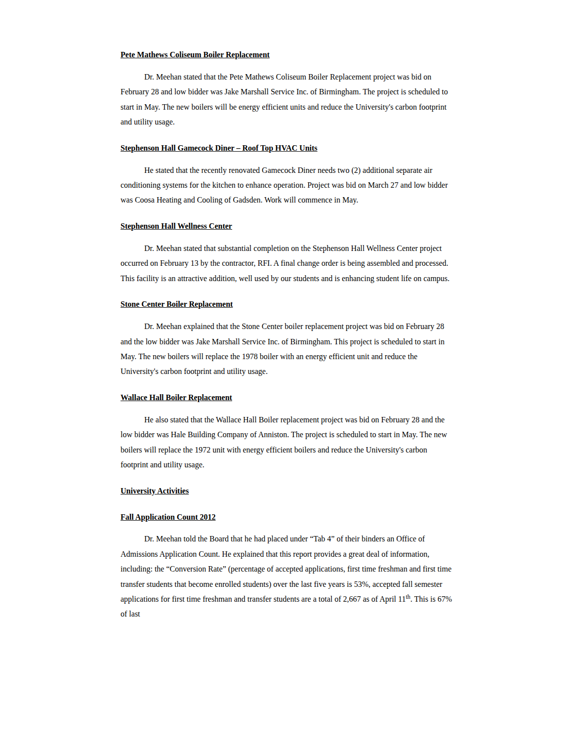Pete Mathews Coliseum Boiler Replacement
Dr. Meehan stated that the Pete Mathews Coliseum Boiler Replacement project was bid on February 28 and low bidder was Jake Marshall Service Inc. of Birmingham. The project is scheduled to start in May. The new boilers will be energy efficient units and reduce the University's carbon footprint and utility usage.
Stephenson Hall Gamecock Diner – Roof Top HVAC Units
He stated that the recently renovated Gamecock Diner needs two (2) additional separate air conditioning systems for the kitchen to enhance operation. Project was bid on March 27 and low bidder was Coosa Heating and Cooling of Gadsden. Work will commence in May.
Stephenson Hall Wellness Center
Dr. Meehan stated that substantial completion on the Stephenson Hall Wellness Center project occurred on February 13 by the contractor, RFI. A final change order is being assembled and processed. This facility is an attractive addition, well used by our students and is enhancing student life on campus.
Stone Center Boiler Replacement
Dr. Meehan explained that the Stone Center boiler replacement project was bid on February 28 and the low bidder was Jake Marshall Service Inc. of Birmingham. This project is scheduled to start in May. The new boilers will replace the 1978 boiler with an energy efficient unit and reduce the University's carbon footprint and utility usage.
Wallace Hall Boiler Replacement
He also stated that the Wallace Hall Boiler replacement project was bid on February 28 and the low bidder was Hale Building Company of Anniston. The project is scheduled to start in May. The new boilers will replace the 1972 unit with energy efficient boilers and reduce the University's carbon footprint and utility usage.
University Activities
Fall Application Count 2012
Dr. Meehan told the Board that he had placed under “Tab 4” of their binders an Office of Admissions Application Count. He explained that this report provides a great deal of information, including: the “Conversion Rate” (percentage of accepted applications, first time freshman and first time transfer students that become enrolled students) over the last five years is 53%, accepted fall semester applications for first time freshman and transfer students are a total of 2,667 as of April 11th. This is 67% of last